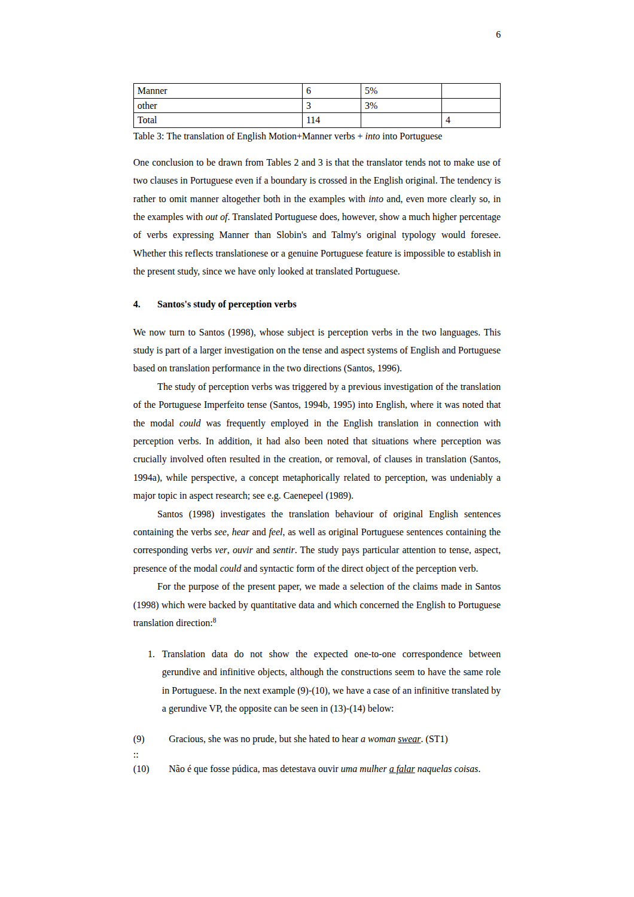6
| Manner | 6 | 5% | |
| other | 3 | 3% | |
| Total | 114 | | 4 |
Table 3: The translation of English Motion+Manner verbs + into into Portuguese
One conclusion to be drawn from Tables 2 and 3 is that the translator tends not to make use of two clauses in Portuguese even if a boundary is crossed in the English original. The tendency is rather to omit manner altogether both in the examples with into and, even more clearly so, in the examples with out of. Translated Portuguese does, however, show a much higher percentage of verbs expressing Manner than Slobin's and Talmy's original typology would foresee. Whether this reflects translationese or a genuine Portuguese feature is impossible to establish in the present study, since we have only looked at translated Portuguese.
4. Santos's study of perception verbs
We now turn to Santos (1998), whose subject is perception verbs in the two languages. This study is part of a larger investigation on the tense and aspect systems of English and Portuguese based on translation performance in the two directions (Santos, 1996).
The study of perception verbs was triggered by a previous investigation of the translation of the Portuguese Imperfeito tense (Santos, 1994b, 1995) into English, where it was noted that the modal could was frequently employed in the English translation in connection with perception verbs. In addition, it had also been noted that situations where perception was crucially involved often resulted in the creation, or removal, of clauses in translation (Santos, 1994a), while perspective, a concept metaphorically related to perception, was undeniably a major topic in aspect research; see e.g. Caenepeel (1989).
Santos (1998) investigates the translation behaviour of original English sentences containing the verbs see, hear and feel, as well as original Portuguese sentences containing the corresponding verbs ver, ouvir and sentir. The study pays particular attention to tense, aspect, presence of the modal could and syntactic form of the direct object of the perception verb.
For the purpose of the present paper, we made a selection of the claims made in Santos (1998) which were backed by quantitative data and which concerned the English to Portuguese translation direction:8
Translation data do not show the expected one-to-one correspondence between gerundive and infinitive objects, although the constructions seem to have the same role in Portuguese. In the next example (9)-(10), we have a case of an infinitive translated by a gerundive VP, the opposite can be seen in (13)-(14) below:
(9)
Gracious, she was no prude, but she hated to hear a woman swear. (ST1)
::
(10)
Não é que fosse púdica, mas detestava ouvir uma mulher a falar naquelas coisas.